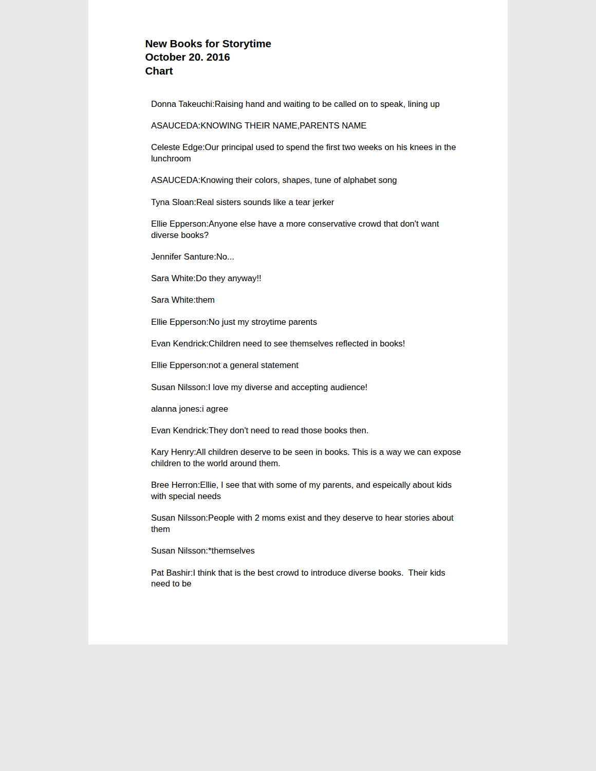New Books for Storytime October 20. 2016 Chart
Donna Takeuchi: Raising hand and waiting to be called on to speak, lining up
ASAUCEDA: KNOWING THEIR NAME,PARENTS NAME
Celeste Edge: Our principal used to spend the first two weeks on his knees in the lunchroom
ASAUCEDA: Knowing their colors, shapes, tune of alphabet song
Tyna Sloan: Real sisters sounds like a tear jerker
Ellie Epperson: Anyone else have a more conservative crowd that don't want diverse books?
Jennifer Santure: No...
Sara White: Do they anyway!!
Sara White: them
Ellie Epperson: No just my stroytime parents
Evan Kendrick: Children need to see themselves reflected in books!
Ellie Epperson: not a general statement
Susan Nilsson: I love my diverse and accepting audience!
alanna jones: i agree
Evan Kendrick: They don't need to read those books then.
Kary Henry: All children deserve to be seen in books. This is a way we can expose children to the world around them.
Bree Herron: Ellie, I see that with some of my parents, and espeically about kids with special needs
Susan Nilsson: People with 2 moms exist and they deserve to hear stories about them
Susan Nilsson:*themselves
Pat Bashir: I think that is the best crowd to introduce diverse books. Their kids need to be